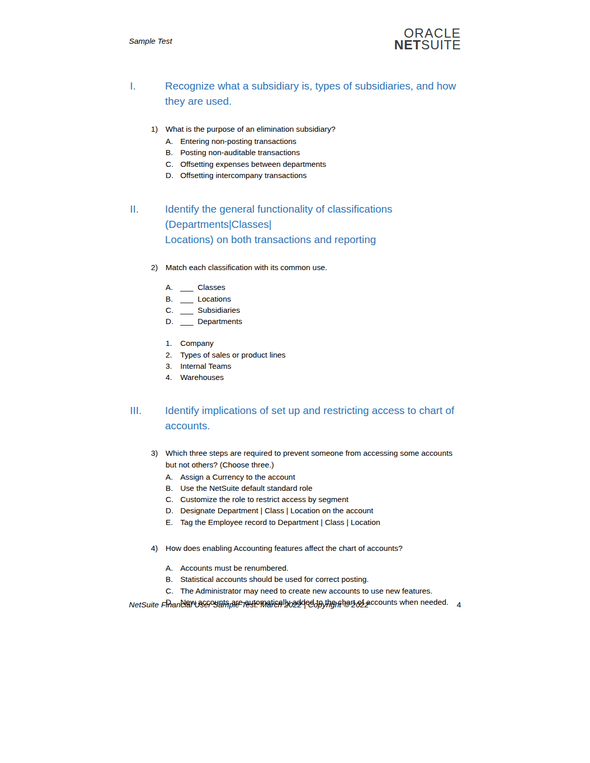Sample Test
ORACLE
NETSUITE
I.
Recognize what a subsidiary is, types of subsidiaries, and how they are used.
1)
What is the purpose of an elimination subsidiary?
A. Entering non-posting transactions
B. Posting non-auditable transactions
C. Offsetting expenses between departments
D. Offsetting intercompany transactions
II.
Identify the general functionality of classifications (Departments|Classes|
Locations) on both transactions and reporting
2)
Match each classification with its common use.
A.___ Classes
B.___ Locations
C.___ Subsidiaries
D.___ Departments
1. Company
2. Types of sales or product lines
3. Internal Teams
4. Warehouses
III.
Identify implications of set up and restricting access to chart of accounts.
3)
Which three steps are required to prevent someone from accessing some accounts but not others? (Choose three.)
A. Assign a Currency to the account
B. Use the NetSuite default standard role
C. Customize the role to restrict access by segment
D. Designate Department | Class | Location on the account
E. Tag the Employee record to Department | Class | Location
4)
How does enabling Accounting features affect the chart of accounts?
A. Accounts must be renumbered.
B. Statistical accounts should be used for correct posting.
C. The Administrator may need to create new accounts to use new features.
D. New accounts are automatically added to the chart of accounts when needed.
NetSuite Financial User Sample Test: March 2022 | Copyright © 2022
4